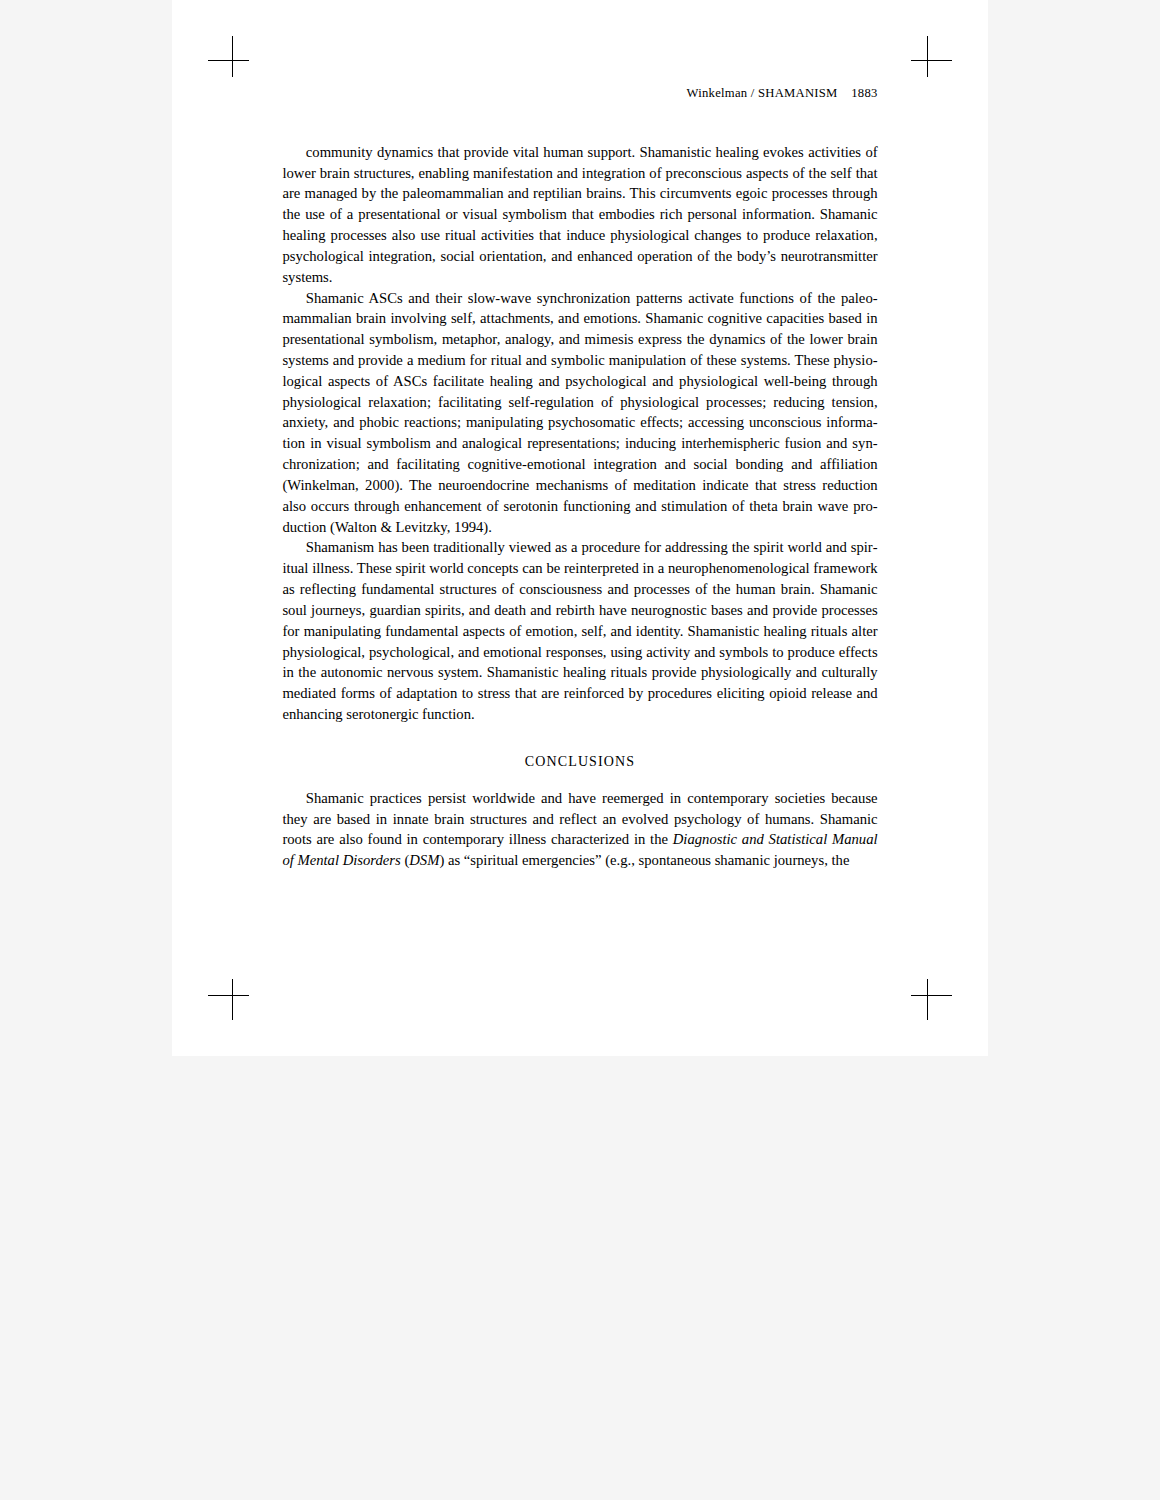Winkelman / SHAMANISM 1883
community dynamics that provide vital human support. Shamanistic healing evokes activities of lower brain structures, enabling manifestation and integration of preconscious aspects of the self that are managed by the paleomammalian and reptilian brains. This circumvents egoic processes through the use of a presentational or visual symbolism that embodies rich personal information. Shamanic healing processes also use ritual activities that induce physiological changes to produce relaxation, psychological integration, social orientation, and enhanced operation of the body’s neurotransmitter systems.
Shamanic ASCs and their slow-wave synchronization patterns activate functions of the paleomammalian brain involving self, attachments, and emotions. Shamanic cognitive capacities based in presentational symbolism, metaphor, analogy, and mimesis express the dynamics of the lower brain systems and provide a medium for ritual and symbolic manipulation of these systems. These physiological aspects of ASCs facilitate healing and psychological and physiological well-being through physiological relaxation; facilitating self-regulation of physiological processes; reducing tension, anxiety, and phobic reactions; manipulating psychosomatic effects; accessing unconscious information in visual symbolism and analogical representations; inducing interhemispheric fusion and synchronization; and facilitating cognitive-emotional integration and social bonding and affiliation (Winkelman, 2000). The neuroendocrine mechanisms of meditation indicate that stress reduction also occurs through enhancement of serotonin functioning and stimulation of theta brain wave production (Walton & Levitzky, 1994).
Shamanism has been traditionally viewed as a procedure for addressing the spirit world and spiritual illness. These spirit world concepts can be reinterpreted in a neurophenomenological framework as reflecting fundamental structures of consciousness and processes of the human brain. Shamanic soul journeys, guardian spirits, and death and rebirth have neurognostic bases and provide processes for manipulating fundamental aspects of emotion, self, and identity. Shamanistic healing rituals alter physiological, psychological, and emotional responses, using activity and symbols to produce effects in the autonomic nervous system. Shamanistic healing rituals provide physiologically and culturally mediated forms of adaptation to stress that are reinforced by procedures eliciting opioid release and enhancing serotonergic function.
CONCLUSIONS
Shamanic practices persist worldwide and have reemerged in contemporary societies because they are based in innate brain structures and reflect an evolved psychology of humans. Shamanic roots are also found in contemporary illness characterized in the Diagnostic and Statistical Manual of Mental Disorders (DSM) as “spiritual emergencies” (e.g., spontaneous shamanic journeys, the